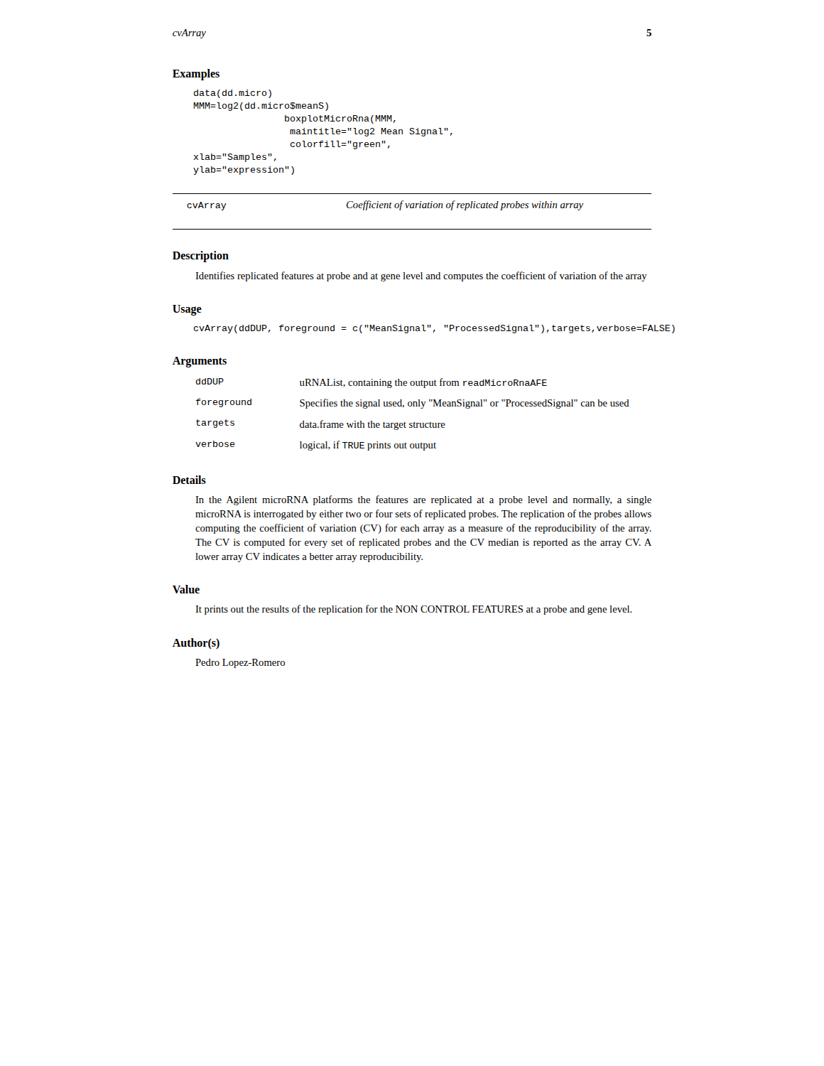cvArray 5
Examples
data(dd.micro)
MMM=log2(dd.micro$meanS)
                boxplotMicroRna(MMM,
                 maintitle="log2 Mean Signal",
                 colorfill="green",
xlab="Samples",
ylab="expression")
cvArray Coefficient of variation of replicated probes within array
Description
Identifies replicated features at probe and at gene level and computes the coefficient of variation of the array
Usage
cvArray(ddDUP, foreground = c("MeanSignal", "ProcessedSignal"),targets,verbose=FALSE)
Arguments
ddDUP
uRNAList, containing the output from readMicroRnaAFE
foreground
Specifies the signal used, only "MeanSignal" or "ProcessedSignal" can be used
targets
data.frame with the target structure
verbose
logical, if TRUE prints out output
Details
In the Agilent microRNA platforms the features are replicated at a probe level and normally, a single microRNA is interrogated by either two or four sets of replicated probes. The replication of the probes allows computing the coefficient of variation (CV) for each array as a measure of the reproducibility of the array. The CV is computed for every set of replicated probes and the CV median is reported as the array CV. A lower array CV indicates a better array reproducibility.
Value
It prints out the results of the replication for the NON CONTROL FEATURES at a probe and gene level.
Author(s)
Pedro Lopez-Romero